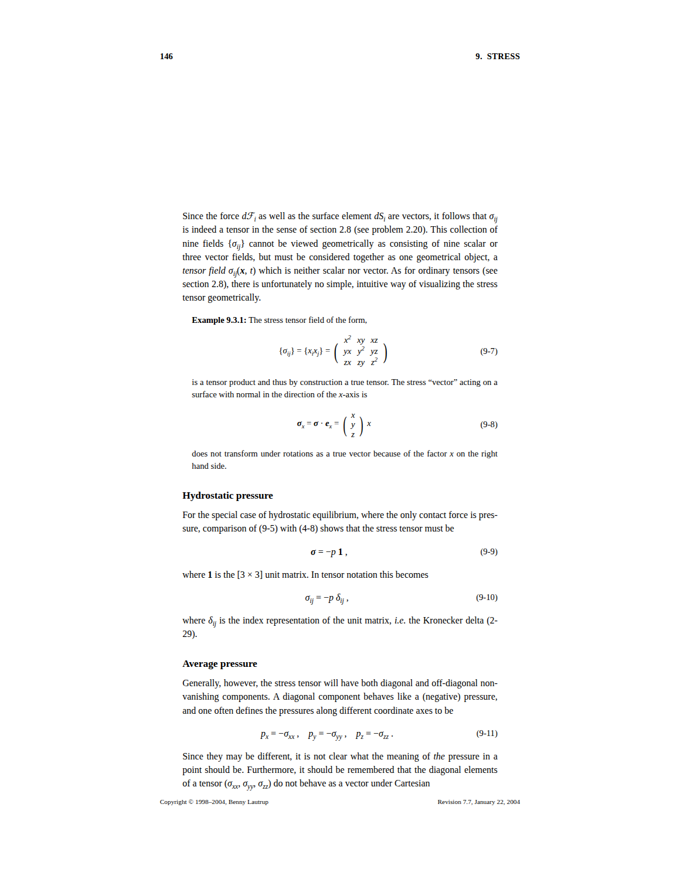146 9. STRESS
Since the force dℱi as well as the surface element dSi are vectors, it follows that σij is indeed a tensor in the sense of section 2.8 (see problem 2.20). This collection of nine fields {σij} cannot be viewed geometrically as consisting of nine scalar or three vector fields, but must be considered together as one geometrical object, a tensor field σij(x, t) which is neither scalar nor vector. As for ordinary tensors (see section 2.8), there is unfortunately no simple, intuitive way of visualizing the stress tensor geometrically.
Example 9.3.1: The stress tensor field of the form,
{σij} = {xixj} = (
| x 2 | xy | xz |
| yx | y 2 | yz |
| zx | zy | z 2 |
)
(9-7)
is a tensor product and thus by construction a true tensor. The stress “vector” acting on a surface with normal in the direction of the x-axis is
σx = σ · ex = (
| x |
| y |
| z |
) x
(9-8)
does not transform under rotations as a true vector because of the factor x on the right hand side.
Hydrostatic pressure
For the special case of hydrostatic equilibrium, where the only contact force is pressure, comparison of (9-5) with (4-8) shows that the stress tensor must be
σ = −p 1 ,
(9-9)
where 1 is the [3 × 3] unit matrix. In tensor notation this becomes
σij = −p δij ,
(9-10)
where δij is the index representation of the unit matrix, i.e. the Kronecker delta (2-29).
Average pressure
Generally, however, the stress tensor will have both diagonal and off-diagonal non-vanishing components. A diagonal component behaves like a (negative) pressure, and one often defines the pressures along different coordinate axes to be
px = −σxx , py = −σyy , pz = −σzz .
(9-11)
Since they may be different, it is not clear what the meaning of the pressure in a point should be. Furthermore, it should be remembered that the diagonal elements of a tensor (σxx, σyy, σzz) do not behave as a vector under Cartesian
Copyright © 1998–2004, Benny Lautrup Revision 7.7, January 22, 2004